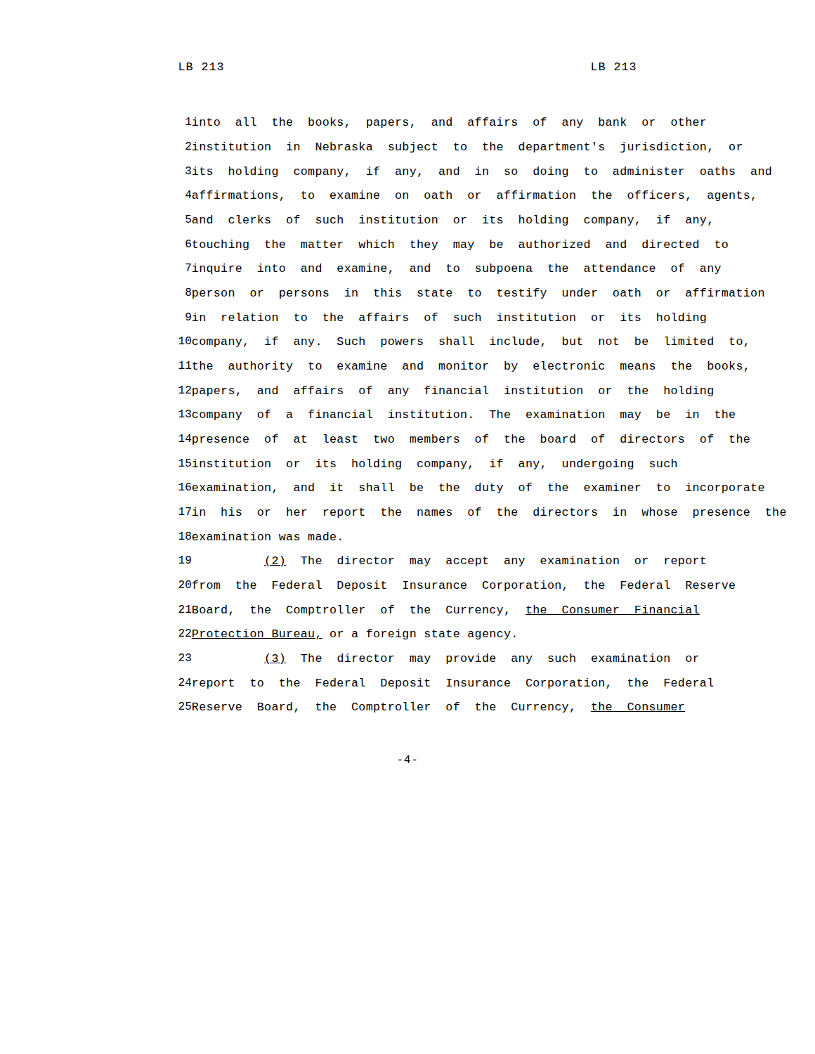LB 213 LB 213
| 1 | into all the books, papers, and affairs of any bank or other |
| 2 | institution in Nebraska subject to the department's jurisdiction, or |
| 3 | its holding company, if any, and in so doing to administer oaths and |
| 4 | affirmations, to examine on oath or affirmation the officers, agents, |
| 5 | and clerks of such institution or its holding company, if any, |
| 6 | touching the matter which they may be authorized and directed to |
| 7 | inquire into and examine, and to subpoena the attendance of any |
| 8 | person or persons in this state to testify under oath or affirmation |
| 9 | in relation to the affairs of such institution or its holding |
| 10 | company, if any. Such powers shall include, but not be limited to, |
| 11 | the authority to examine and monitor by electronic means the books, |
| 12 | papers, and affairs of any financial institution or the holding |
| 13 | company of a financial institution. The examination may be in the |
| 14 | presence of at least two members of the board of directors of the |
| 15 | institution or its holding company, if any, undergoing such |
| 16 | examination, and it shall be the duty of the examiner to incorporate |
| 17 | in his or her report the names of the directors in whose presence the |
| 18 | examination was made. |
| 19 | (2) The director may accept any examination or report |
| 20 | from the Federal Deposit Insurance Corporation, the Federal Reserve |
| 21 | Board, the Comptroller of the Currency, the Consumer Financial |
| 22 | Protection Bureau, or a foreign state agency. |
| 23 | (3) The director may provide any such examination or |
| 24 | report to the Federal Deposit Insurance Corporation, the Federal |
| 25 | Reserve Board, the Comptroller of the Currency, the Consumer |
-4-